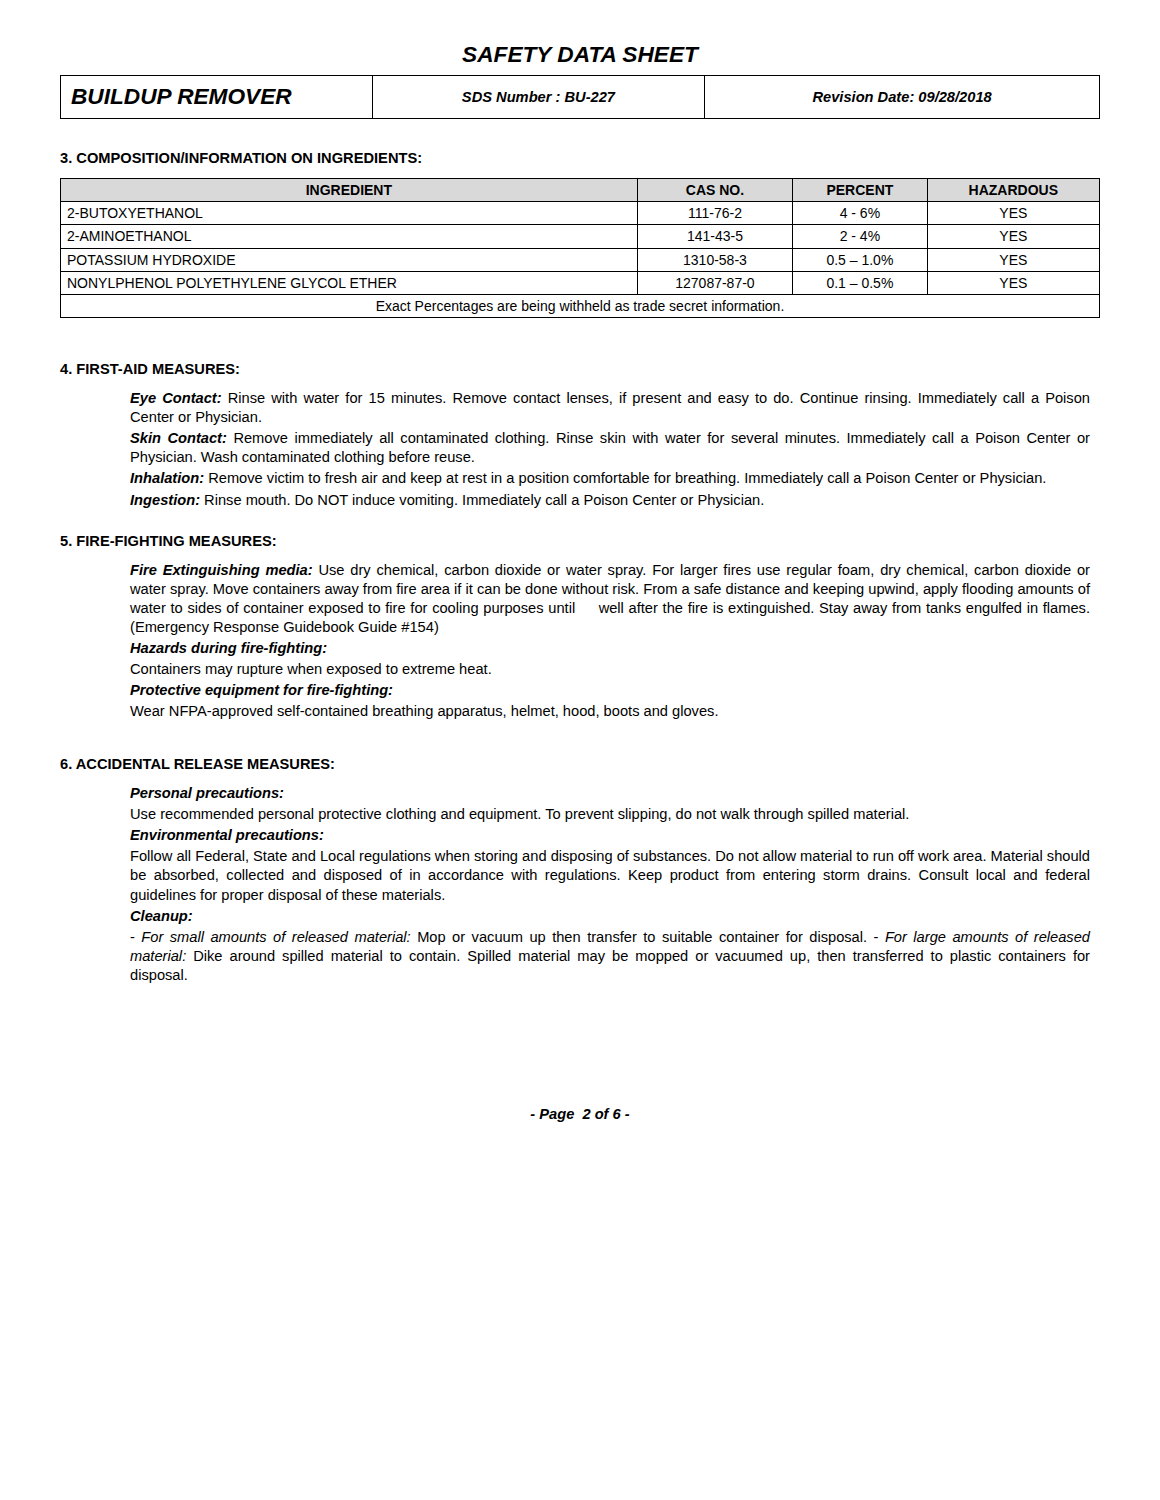SAFETY DATA SHEET
| BUILDUP REMOVER | SDS Number : BU-227 | Revision Date: 09/28/2018 |
3. COMPOSITION/INFORMATION ON INGREDIENTS:
| INGREDIENT | CAS NO. | PERCENT | HAZARDOUS |
| --- | --- | --- | --- |
| 2-BUTOXYETHANOL | 111-76-2 | 4 - 6% | YES |
| 2-AMINOETHANOL | 141-43-5 | 2 - 4% | YES |
| POTASSIUM HYDROXIDE | 1310-58-3 | 0.5 – 1.0% | YES |
| NONYLPHENOL POLYETHYLENE GLYCOL ETHER | 127087-87-0 | 0.1 – 0.5% | YES |
| Exact Percentages are being withheld as trade secret information. |
4. FIRST-AID MEASURES:
Eye Contact: Rinse with water for 15 minutes. Remove contact lenses, if present and easy to do. Continue rinsing. Immediately call a Poison Center or Physician.
Skin Contact: Remove immediately all contaminated clothing. Rinse skin with water for several minutes. Immediately call a Poison Center or Physician. Wash contaminated clothing before reuse.
Inhalation: Remove victim to fresh air and keep at rest in a position comfortable for breathing. Immediately call a Poison Center or Physician.
Ingestion: Rinse mouth. Do NOT induce vomiting. Immediately call a Poison Center or Physician.
5. FIRE-FIGHTING MEASURES:
Fire Extinguishing media: Use dry chemical, carbon dioxide or water spray. For larger fires use regular foam, dry chemical, carbon dioxide or water spray. Move containers away from fire area if it can be done without risk. From a safe distance and keeping upwind, apply flooding amounts of water to sides of container exposed to fire for cooling purposes until well after the fire is extinguished. Stay away from tanks engulfed in flames. (Emergency Response Guidebook Guide #154)
Hazards during fire-fighting:
Containers may rupture when exposed to extreme heat.
Protective equipment for fire-fighting:
Wear NFPA-approved self-contained breathing apparatus, helmet, hood, boots and gloves.
6. ACCIDENTAL RELEASE MEASURES:
Personal precautions:
Use recommended personal protective clothing and equipment. To prevent slipping, do not walk through spilled material.
Environmental precautions:
Follow all Federal, State and Local regulations when storing and disposing of substances. Do not allow material to run off work area. Material should be absorbed, collected and disposed of in accordance with regulations. Keep product from entering storm drains. Consult local and federal guidelines for proper disposal of these materials.
Cleanup:
- For small amounts of released material: Mop or vacuum up then transfer to suitable container for disposal. - For large amounts of released material: Dike around spilled material to contain. Spilled material may be mopped or vacuumed up, then transferred to plastic containers for disposal.
- Page 2 of 6 -